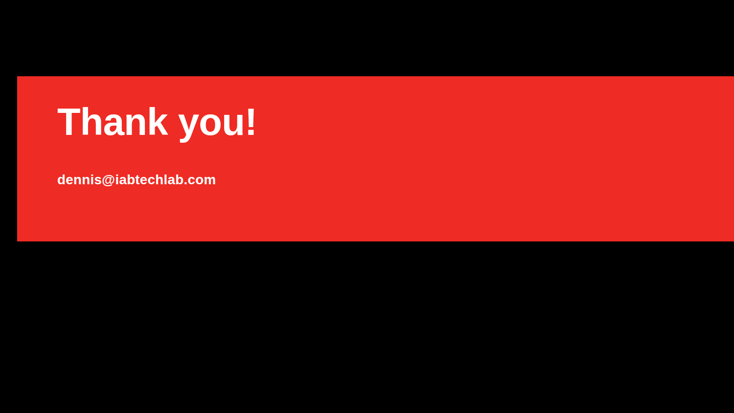Thank you!
dennis@iabtechlab.com